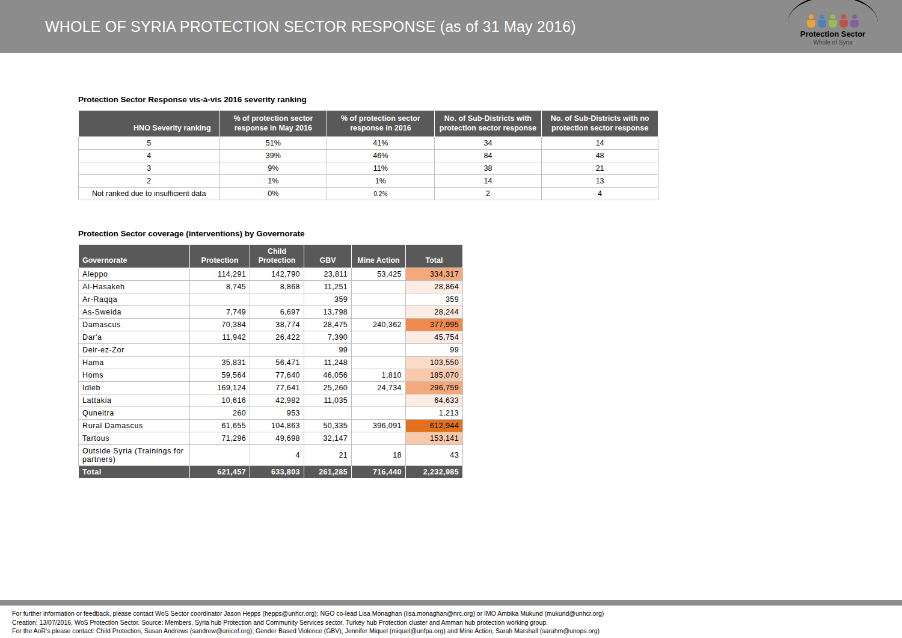WHOLE OF SYRIA PROTECTION SECTOR RESPONSE (as of 31 May 2016)
Protection Sector
Whole of Syria
Protection Sector Response vis-à-vis 2016 severity ranking
| HNO Severity ranking | % of protection sector response in May 2016 | % of protection sector response in 2016 | No. of Sub-Districts with protection sector response | No. of Sub-Districts with no protection sector response |
| --- | --- | --- | --- | --- |
| 5 | 51% | 41% | 34 | 14 |
| 4 | 39% | 46% | 84 | 48 |
| 3 | 9% | 11% | 38 | 21 |
| 2 | 1% | 1% | 14 | 13 |
| Not ranked due to insufficient data | 0% | 0.2% | 2 | 4 |
Protection Sector coverage (interventions) by Governorate
| Governorate | Protection | Child Protection | GBV | Mine Action | Total |
| --- | --- | --- | --- | --- | --- |
| Aleppo | 114,291 | 142,790 | 23,811 | 53,425 | 334,317 |
| Al-Hasakeh | 8,745 | 8,868 | 11,251 | | 28,864 |
| Ar-Raqqa | | | 359 | | 359 |
| As-Sweida | 7,749 | 6,697 | 13,798 | | 28,244 |
| Damascus | 70,384 | 38,774 | 28,475 | 240,362 | 377,995 |
| Dar'a | 11,942 | 26,422 | 7,390 | | 45,754 |
| Deir-ez-Zor | | | 99 | | 99 |
| Hama | 35,831 | 56,471 | 11,248 | | 103,550 |
| Homs | 59,564 | 77,640 | 46,056 | 1,810 | 185,070 |
| Idleb | 169,124 | 77,641 | 25,260 | 24,734 | 296,759 |
| Lattakia | 10,616 | 42,982 | 11,035 | | 64,633 |
| Quneitra | 260 | 953 | | | 1,213 |
| Rural Damascus | 61,655 | 104,863 | 50,335 | 396,091 | 612,944 |
| Tartous | 71,296 | 49,698 | 32,147 | | 153,141 |
| Outside Syria (Trainings for partners) | | 4 | 21 | 18 | 43 |
| Total | 621,457 | 633,803 | 261,285 | 716,440 | 2,232,985 |
For further information or feedback, please contact WoS Sector coordinator Jason Hepps (hepps@unhcr.org); NGO co-lead Lisa Monaghan (lisa.monaghan@nrc.org) or IMO Ambika Mukund (mukund@unhcr.org)
Creation: 13/07/2016, WoS Protection Sector. Source: Members, Syria hub Protection and Community Services sector, Turkey hub Protection cluster and Amman hub protection working group.
For the AoR’s please contact: Child Protection, Susan Andrews (sandrew@unicef.org); Gender Based Violence (GBV), Jennifer Miquel (miquel@unfpa.org) and Mine Action, Sarah Marshall (sarahm@unops.org)